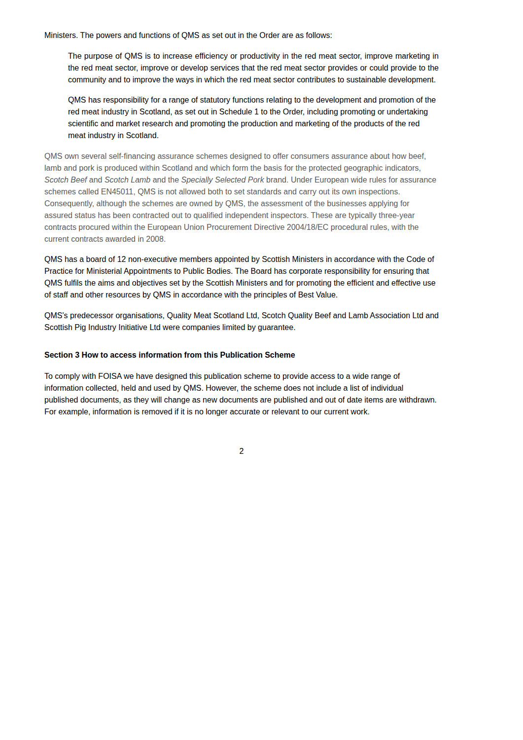Ministers. The powers and functions of QMS as set out in the Order are as follows:
The purpose of QMS is to increase efficiency or productivity in the red meat sector, improve marketing in the red meat sector, improve or develop services that the red meat sector provides or could provide to the community and to improve the ways in which the red meat sector contributes to sustainable development.
QMS has responsibility for a range of statutory functions relating to the development and promotion of the red meat industry in Scotland, as set out in Schedule 1 to the Order, including promoting or undertaking scientific and market research and promoting the production and marketing of the products of the red meat industry in Scotland.
QMS own several self-financing assurance schemes designed to offer consumers assurance about how beef, lamb and pork is produced within Scotland and which form the basis for the protected geographic indicators, Scotch Beef and Scotch Lamb and the Specially Selected Pork brand. Under European wide rules for assurance schemes called EN45011, QMS is not allowed both to set standards and carry out its own inspections. Consequently, although the schemes are owned by QMS, the assessment of the businesses applying for assured status has been contracted out to qualified independent inspectors. These are typically three-year contracts procured within the European Union Procurement Directive 2004/18/EC procedural rules, with the current contracts awarded in 2008.
QMS has a board of 12 non-executive members appointed by Scottish Ministers in accordance with the Code of Practice for Ministerial Appointments to Public Bodies. The Board has corporate responsibility for ensuring that QMS fulfils the aims and objectives set by the Scottish Ministers and for promoting the efficient and effective use of staff and other resources by QMS in accordance with the principles of Best Value.
QMS's predecessor organisations, Quality Meat Scotland Ltd, Scotch Quality Beef and Lamb Association Ltd and Scottish Pig Industry Initiative Ltd were companies limited by guarantee.
Section 3 How to access information from this Publication Scheme
To comply with FOISA we have designed this publication scheme to provide access to a wide range of information collected, held and used by QMS. However, the scheme does not include a list of individual published documents, as they will change as new documents are published and out of date items are withdrawn. For example, information is removed if it is no longer accurate or relevant to our current work.
2